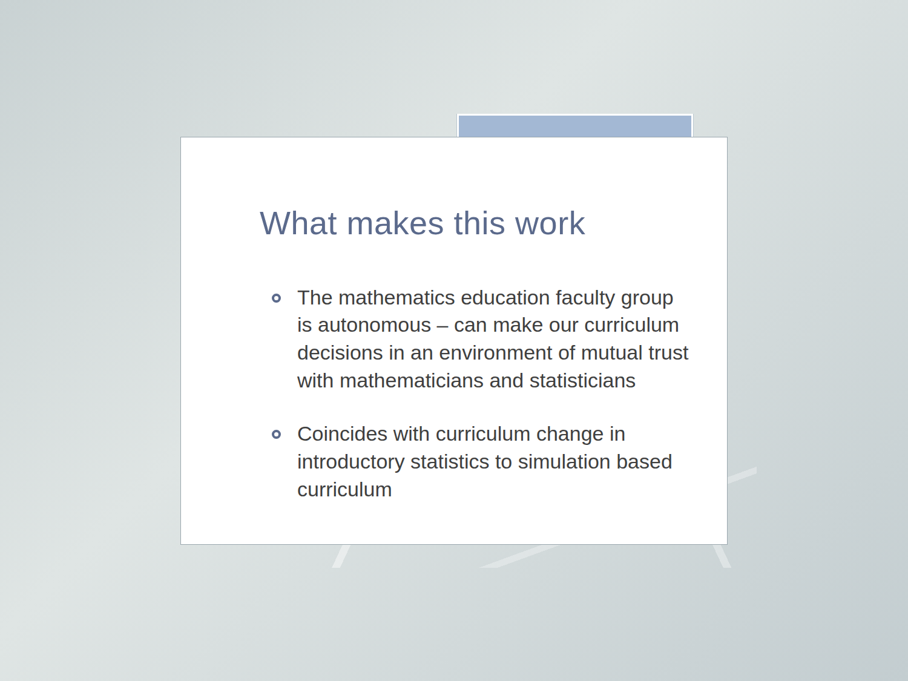What makes this work
The mathematics education faculty group is autonomous – can make our curriculum decisions in an environment of mutual trust with mathematicians and statisticians
Coincides with curriculum change in introductory statistics to simulation based curriculum